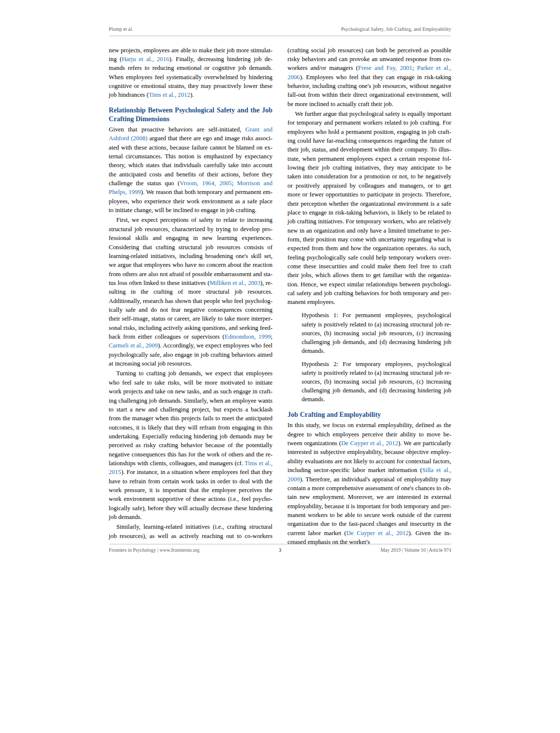Plomp et al. Psychological Safety, Job Crafting, and Employability
new projects, employees are able to make their job more stimulating (Harju et al., 2016). Finally, decreasing hindering job demands refers to reducing emotional or cognitive job demands. When employees feel systematically overwhelmed by hindering cognitive or emotional strains, they may proactively lower these job hindrances (Tims et al., 2012).
Relationship Between Psychological Safety and the Job Crafting Dimensions
Given that proactive behaviors are self-initiated, Grant and Ashford (2008) argued that there are ego and image risks associated with these actions, because failure cannot be blamed on external circumstances. This notion is emphasized by expectancy theory, which states that individuals carefully take into account the anticipated costs and benefits of their actions, before they challenge the status quo (Vroom, 1964, 2005; Morrison and Phelps, 1999). We reason that both temporary and permanent employees, who experience their work environment as a safe place to initiate change, will be inclined to engage in job crafting.
First, we expect perceptions of safety to relate to increasing structural job resources, characterized by trying to develop professional skills and engaging in new learning experiences. Considering that crafting structural job resources consists of learning-related initiatives, including broadening one's skill set, we argue that employees who have no concern about the reaction from others are also not afraid of possible embarrassment and status loss often linked to these initiatives (Milliken et al., 2003), resulting in the crafting of more structural job resources. Additionally, research has shown that people who feel psychologically safe and do not fear negative consequences concerning their self-image, status or career, are likely to take more interpersonal risks, including actively asking questions, and seeking feedback from either colleagues or supervisors (Edmondson, 1999; Carmeli et al., 2009). Accordingly, we expect employees who feel psychologically safe, also engage in job crafting behaviors aimed at increasing social job resources.
Turning to crafting job demands, we expect that employees who feel safe to take risks, will be more motivated to initiate work projects and take on new tasks, and as such engage in crafting challenging job demands. Similarly, when an employee wants to start a new and challenging project, but expects a backlash from the manager when this projects fails to meet the anticipated outcomes, it is likely that they will refrain from engaging in this undertaking. Especially reducing hindering job demands may be perceived as risky crafting behavior because of the potentially negative consequences this has for the work of others and the relationships with clients, colleagues, and managers (cf. Tims et al., 2015). For instance, in a situation where employees feel that they have to refrain from certain work tasks in order to deal with the work pressure, it is important that the employee perceives the work environment supportive of these actions (i.e., feel psychologically safe), before they will actually decrease these hindering job demands.
Similarly, learning-related initiatives (i.e., crafting structural job resources), as well as actively reaching out to co-workers (crafting social job resources) can both be perceived as possible risky behaviors and can provoke an unwanted response from coworkers and/or managers (Frese and Fay, 2001; Parker et al., 2006). Employees who feel that they can engage in risk-taking behavior, including crafting one's job resources, without negative fall-out from within their direct organizational environment, will be more inclined to actually craft their job.
We further argue that psychological safety is equally important for temporary and permanent workers related to job crafting. For employees who hold a permanent position, engaging in job crafting could have far-reaching consequences regarding the future of their job, status, and development within their company. To illustrate, when permanent employees expect a certain response following their job crafting initiatives, they may anticipate to be taken into consideration for a promotion or not, to be negatively or positively appraised by colleagues and managers, or to get more or fewer opportunities to participate in projects. Therefore, their perception whether the organizational environment is a safe place to engage in risk-taking behaviors, is likely to be related to job crafting initiatives. For temporary workers, who are relatively new in an organization and only have a limited timeframe to perform, their position may come with uncertainty regarding what is expected from them and how the organization operates. As such, feeling psychologically safe could help temporary workers overcome these insecurities and could make them feel free to craft their jobs, which allows them to get familiar with the organization. Hence, we expect similar relationships between psychological safety and job crafting behaviors for both temporary and permanent employees.
Hypothesis 1: For permanent employees, psychological safety is positively related to (a) increasing structural job resources, (b) increasing social job resources, (c) increasing challenging job demands, and (d) decreasing hindering job demands.
Hypothesis 2: For temporary employees, psychological safety is positively related to (a) increasing structural job resources, (b) increasing social job resources, (c) increasing challenging job demands, and (d) decreasing hindering job demands.
Job Crafting and Employability
In this study, we focus on external employability, defined as the degree to which employees perceive their ability to move between organizations (De Cuyper et al., 2012). We are particularly interested in subjective employability, because objective employability evaluations are not likely to account for contextual factors, including sector-specific labor market information (Silla et al., 2009). Therefore, an individual's appraisal of employability may contain a more comprehensive assessment of one's chances to obtain new employment. Moreover, we are interested in external employability, because it is important for both temporary and permanent workers to be able to secure work outside of the current organization due to the fast-paced changes and insecurity in the current labor market (De Cuyper et al., 2012). Given the increased emphasis on the worker's
Frontiers in Psychology | www.frontiersin.org 3 May 2019 | Volume 10 | Article 974